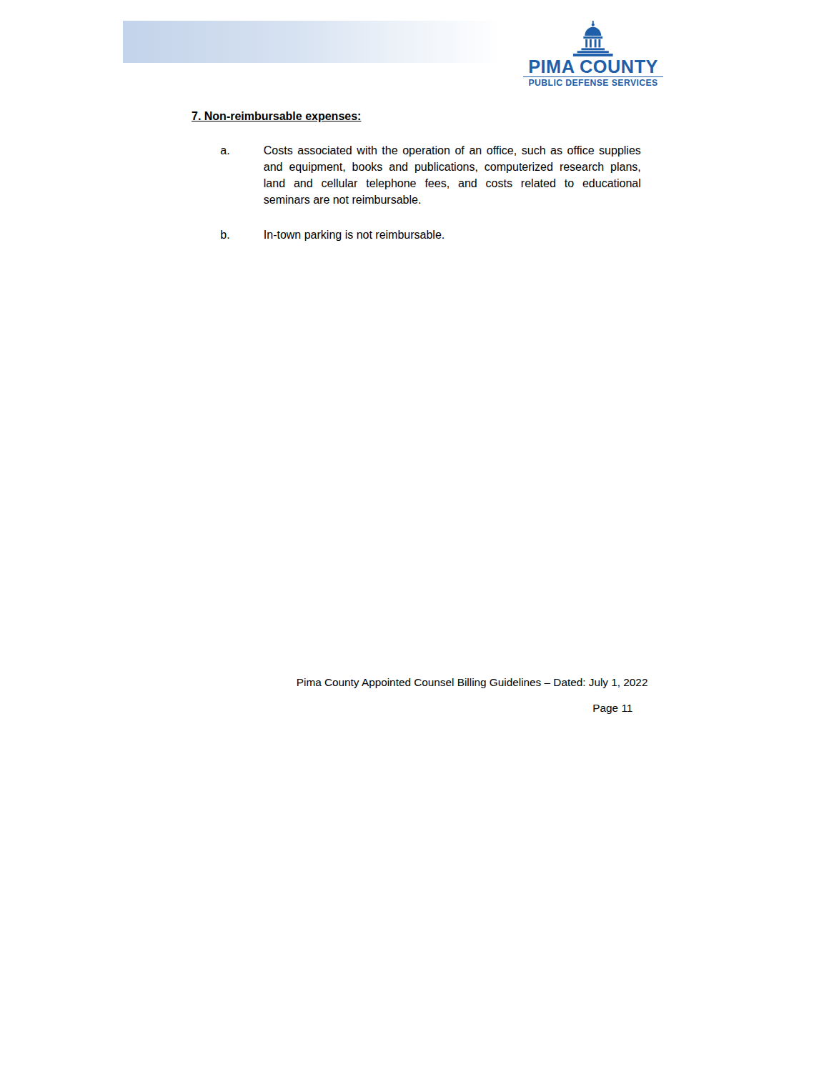PIMA COUNTY
PUBLIC DEFENSE SERVICES
7. Non-reimbursable expenses:
a. Costs associated with the operation of an office, such as office supplies and equipment, books and publications, computerized research plans, land and cellular telephone fees, and costs related to educational seminars are not reimbursable.
b. In-town parking is not reimbursable.
Pima County Appointed Counsel Billing Guidelines – Dated: July 1, 2022
Page 11